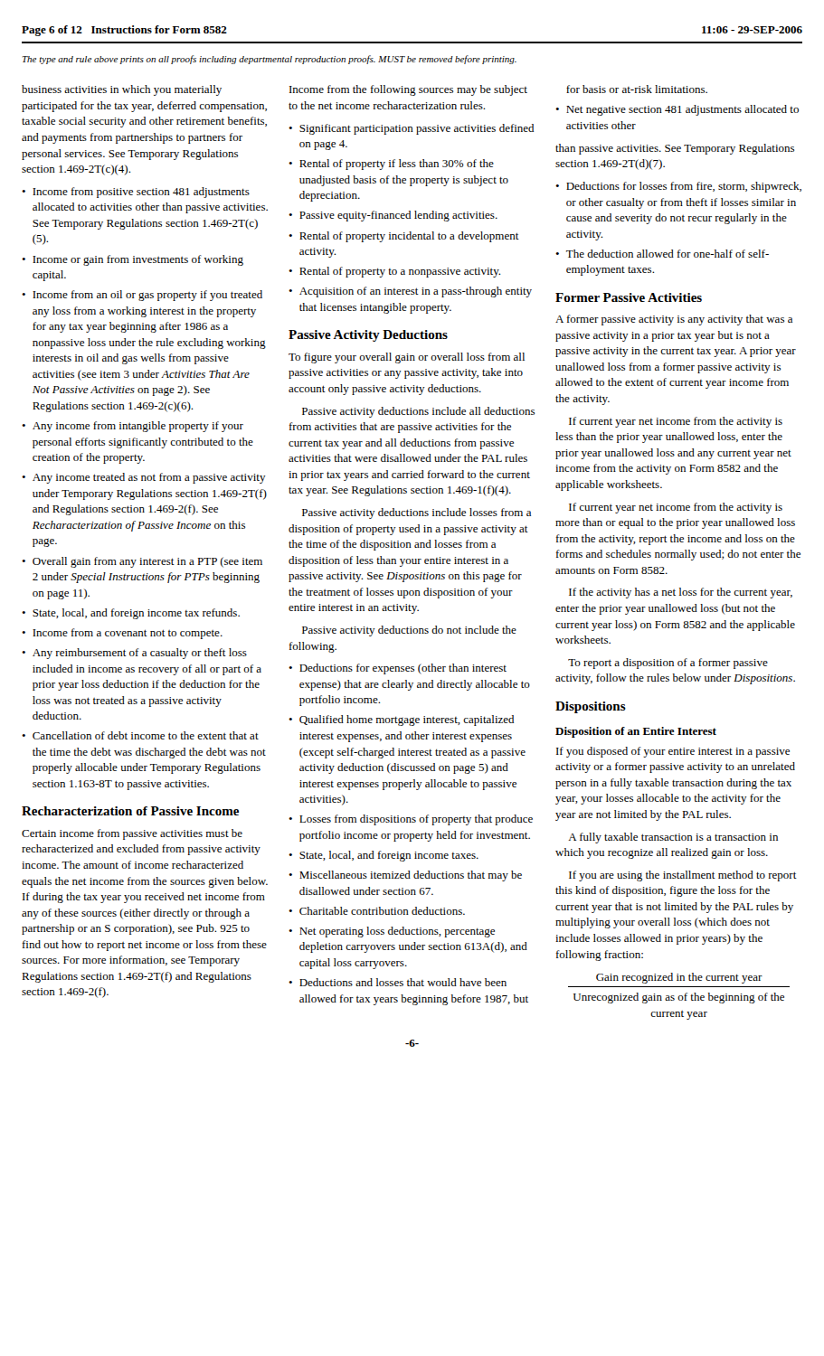Page 6 of 12 Instructions for Form 8582 11:06 - 29-SEP-2006
The type and rule above prints on all proofs including departmental reproduction proofs. MUST be removed before printing.
business activities in which you materially participated for the tax year, deferred compensation, taxable social security and other retirement benefits, and payments from partnerships to partners for personal services. See Temporary Regulations section 1.469-2T(c)(4).
Income from positive section 481 adjustments allocated to activities other than passive activities. See Temporary Regulations section 1.469-2T(c)(5).
Income or gain from investments of working capital.
Income from an oil or gas property if you treated any loss from a working interest in the property for any tax year beginning after 1986 as a nonpassive loss under the rule excluding working interests in oil and gas wells from passive activities (see item 3 under Activities That Are Not Passive Activities on page 2). See Regulations section 1.469-2(c)(6).
Any income from intangible property if your personal efforts significantly contributed to the creation of the property.
Any income treated as not from a passive activity under Temporary Regulations section 1.469-2T(f) and Regulations section 1.469-2(f). See Recharacterization of Passive Income on this page.
Overall gain from any interest in a PTP (see item 2 under Special Instructions for PTPs beginning on page 11).
State, local, and foreign income tax refunds.
Income from a covenant not to compete.
Any reimbursement of a casualty or theft loss included in income as recovery of all or part of a prior year loss deduction if the deduction for the loss was not treated as a passive activity deduction.
Cancellation of debt income to the extent that at the time the debt was discharged the debt was not properly allocable under Temporary Regulations section 1.163-8T to passive activities.
Recharacterization of Passive Income
Certain income from passive activities must be recharacterized and excluded from passive activity income. The amount of income recharacterized equals the net income from the sources given below. If during the tax year you received net income from any of these sources (either directly or through a partnership or an S corporation), see Pub. 925 to find out how to report net income or loss from these sources. For more information, see Temporary Regulations section 1.469-2T(f) and Regulations section 1.469-2(f).
Income from the following sources may be subject to the net income recharacterization rules.
Significant participation passive activities defined on page 4.
Rental of property if less than 30% of the unadjusted basis of the property is subject to depreciation.
Passive equity-financed lending activities.
Rental of property incidental to a development activity.
Rental of property to a nonpassive activity.
Acquisition of an interest in a pass-through entity that licenses intangible property.
Passive Activity Deductions
To figure your overall gain or overall loss from all passive activities or any passive activity, take into account only passive activity deductions.
Passive activity deductions include all deductions from activities that are passive activities for the current tax year and all deductions from passive activities that were disallowed under the PAL rules in prior tax years and carried forward to the current tax year. See Regulations section 1.469-1(f)(4).
Passive activity deductions include losses from a disposition of property used in a passive activity at the time of the disposition and losses from a disposition of less than your entire interest in a passive activity. See Dispositions on this page for the treatment of losses upon disposition of your entire interest in an activity.
Passive activity deductions do not include the following.
Deductions for expenses (other than interest expense) that are clearly and directly allocable to portfolio income.
Qualified home mortgage interest, capitalized interest expenses, and other interest expenses (except self-charged interest treated as a passive activity deduction (discussed on page 5) and interest expenses properly allocable to passive activities).
Losses from dispositions of property that produce portfolio income or property held for investment.
State, local, and foreign income taxes.
Miscellaneous itemized deductions that may be disallowed under section 67.
Charitable contribution deductions.
Net operating loss deductions, percentage depletion carryovers under section 613A(d), and capital loss carryovers.
Deductions and losses that would have been allowed for tax years beginning before 1987, but for basis or at-risk limitations.
Net negative section 481 adjustments allocated to activities other
than passive activities. See Temporary Regulations section 1.469-2T(d)(7).
Deductions for losses from fire, storm, shipwreck, or other casualty or from theft if losses similar in cause and severity do not recur regularly in the activity.
The deduction allowed for one-half of self-employment taxes.
Former Passive Activities
A former passive activity is any activity that was a passive activity in a prior tax year but is not a passive activity in the current tax year. A prior year unallowed loss from a former passive activity is allowed to the extent of current year income from the activity.
If current year net income from the activity is less than the prior year unallowed loss, enter the prior year unallowed loss and any current year net income from the activity on Form 8582 and the applicable worksheets.
If current year net income from the activity is more than or equal to the prior year unallowed loss from the activity, report the income and loss on the forms and schedules normally used; do not enter the amounts on Form 8582.
If the activity has a net loss for the current year, enter the prior year unallowed loss (but not the current year loss) on Form 8582 and the applicable worksheets.
To report a disposition of a former passive activity, follow the rules below under Dispositions.
Dispositions
Disposition of an Entire Interest
If you disposed of your entire interest in a passive activity or a former passive activity to an unrelated person in a fully taxable transaction during the tax year, your losses allocable to the activity for the year are not limited by the PAL rules.
A fully taxable transaction is a transaction in which you recognize all realized gain or loss.
If you are using the installment method to report this kind of disposition, figure the loss for the current year that is not limited by the PAL rules by multiplying your overall loss (which does not include losses allowed in prior years) by the following fraction:
Gain recognized in the current year Unrecognized gain as of the beginning of the current year
-6-